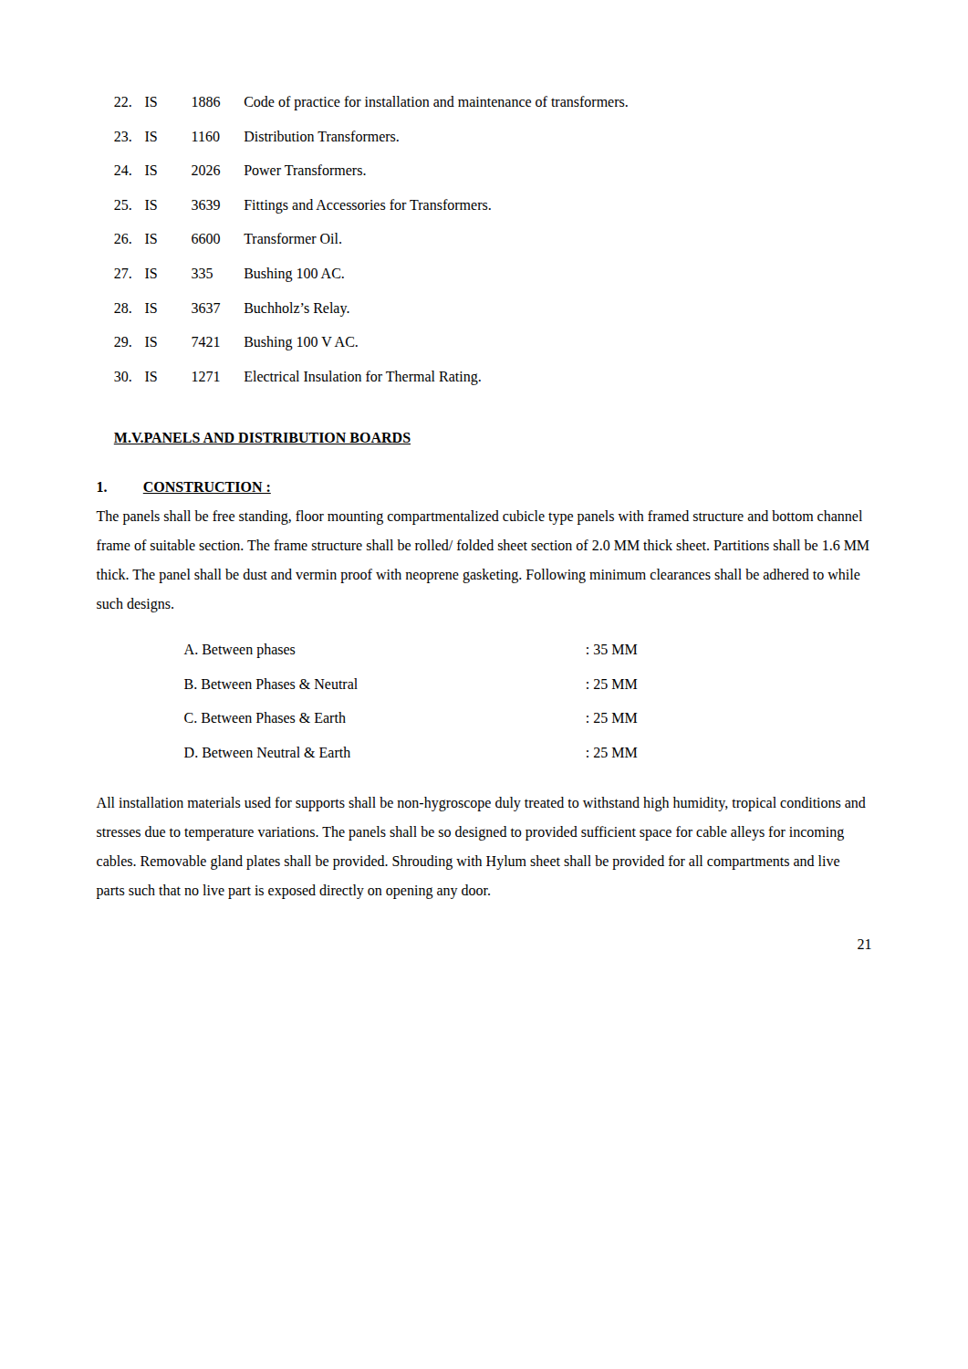22. IS 1886 Code of practice for installation and maintenance of transformers.
23. IS 1160 Distribution Transformers.
24. IS 2026 Power Transformers.
25. IS 3639 Fittings and Accessories for Transformers.
26. IS 6600 Transformer Oil.
27. IS 335 Bushing 100 AC.
28. IS 3637 Buchholz’s Relay.
29. IS 7421 Bushing 100 V AC.
30. IS 1271 Electrical Insulation for Thermal Rating.
M.V.PANELS AND DISTRIBUTION BOARDS
1. CONSTRUCTION :
The panels shall be free standing, floor mounting compartmentalized cubicle type panels with framed structure and bottom channel frame of suitable section. The frame structure shall be rolled/ folded sheet section of 2.0 MM thick sheet. Partitions shall be 1.6 MM thick. The panel shall be dust and vermin proof with neoprene gasketing. Following minimum clearances shall be adhered to while such designs.
| A. Between phases | : 35 MM |
| B. Between Phases & Neutral | : 25 MM |
| C. Between Phases & Earth | : 25 MM |
| D. Between Neutral & Earth | : 25 MM |
All installation materials used for supports shall be non-hygroscope duly treated to withstand high humidity, tropical conditions and stresses due to temperature variations. The panels shall be so designed to provided sufficient space for cable alleys for incoming cables. Removable gland plates shall be provided. Shrouding with Hylum sheet shall be provided for all compartments and live parts such that no live part is exposed directly on opening any door.
21